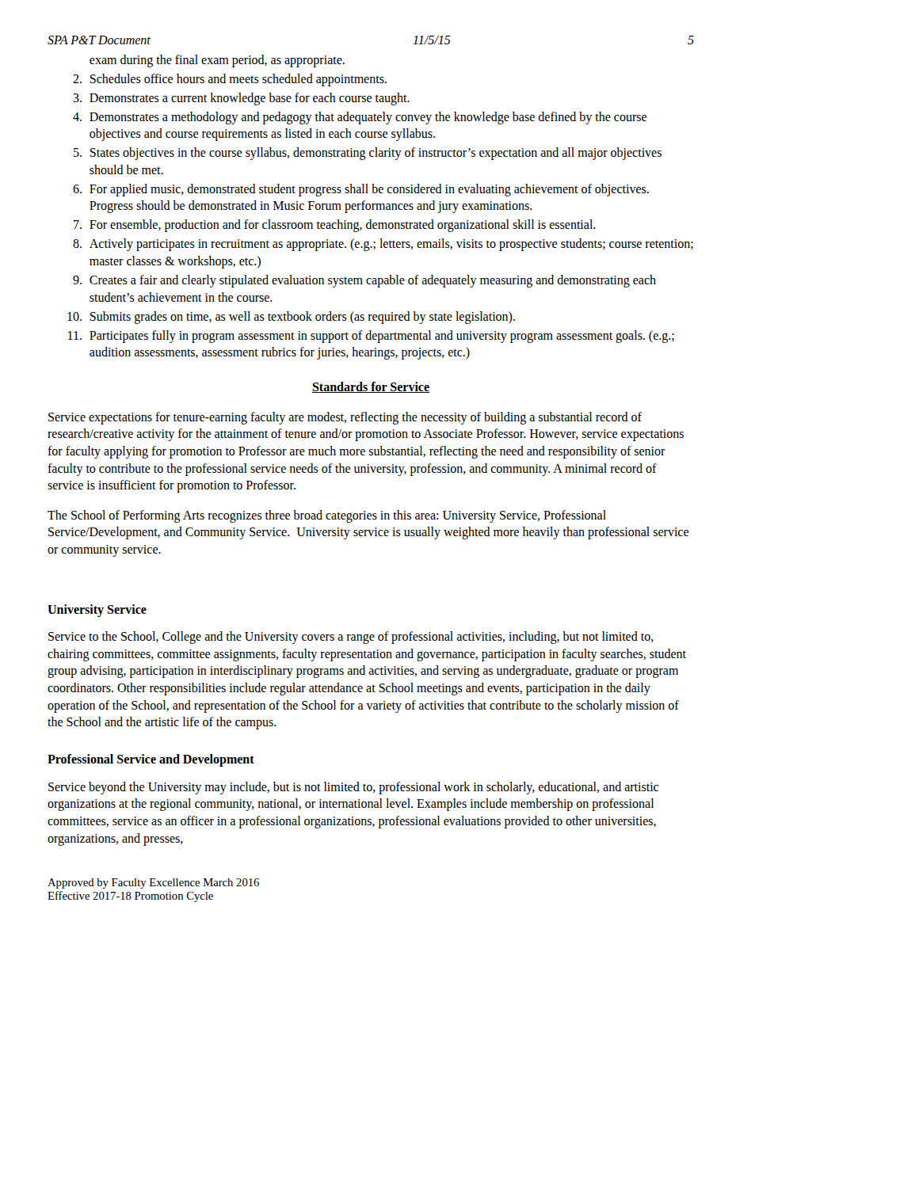SPA P&T Document 11/5/15 5
exam during the final exam period, as appropriate.
Schedules office hours and meets scheduled appointments.
Demonstrates a current knowledge base for each course taught.
Demonstrates a methodology and pedagogy that adequately convey the knowledge base defined by the course objectives and course requirements as listed in each course syllabus.
States objectives in the course syllabus, demonstrating clarity of instructor’s expectation and all major objectives should be met.
For applied music, demonstrated student progress shall be considered in evaluating achievement of objectives. Progress should be demonstrated in Music Forum performances and jury examinations.
For ensemble, production and for classroom teaching, demonstrated organizational skill is essential.
Actively participates in recruitment as appropriate. (e.g.; letters, emails, visits to prospective students; course retention; master classes & workshops, etc.)
Creates a fair and clearly stipulated evaluation system capable of adequately measuring and demonstrating each student’s achievement in the course.
Submits grades on time, as well as textbook orders (as required by state legislation).
Participates fully in program assessment in support of departmental and university program assessment goals. (e.g.; audition assessments, assessment rubrics for juries, hearings, projects, etc.)
Standards for Service
Service expectations for tenure-earning faculty are modest, reflecting the necessity of building a substantial record of research/creative activity for the attainment of tenure and/or promotion to Associate Professor. However, service expectations for faculty applying for promotion to Professor are much more substantial, reflecting the need and responsibility of senior faculty to contribute to the professional service needs of the university, profession, and community. A minimal record of service is insufficient for promotion to Professor.
The School of Performing Arts recognizes three broad categories in this area: University Service, Professional Service/Development, and Community Service. University service is usually weighted more heavily than professional service or community service.
University Service
Service to the School, College and the University covers a range of professional activities, including, but not limited to, chairing committees, committee assignments, faculty representation and governance, participation in faculty searches, student group advising, participation in interdisciplinary programs and activities, and serving as undergraduate, graduate or program coordinators. Other responsibilities include regular attendance at School meetings and events, participation in the daily operation of the School, and representation of the School for a variety of activities that contribute to the scholarly mission of the School and the artistic life of the campus.
Professional Service and Development
Service beyond the University may include, but is not limited to, professional work in scholarly, educational, and artistic organizations at the regional community, national, or international level. Examples include membership on professional committees, service as an officer in a professional organizations, professional evaluations provided to other universities, organizations, and presses,
Approved by Faculty Excellence March 2016
Effective 2017-18 Promotion Cycle